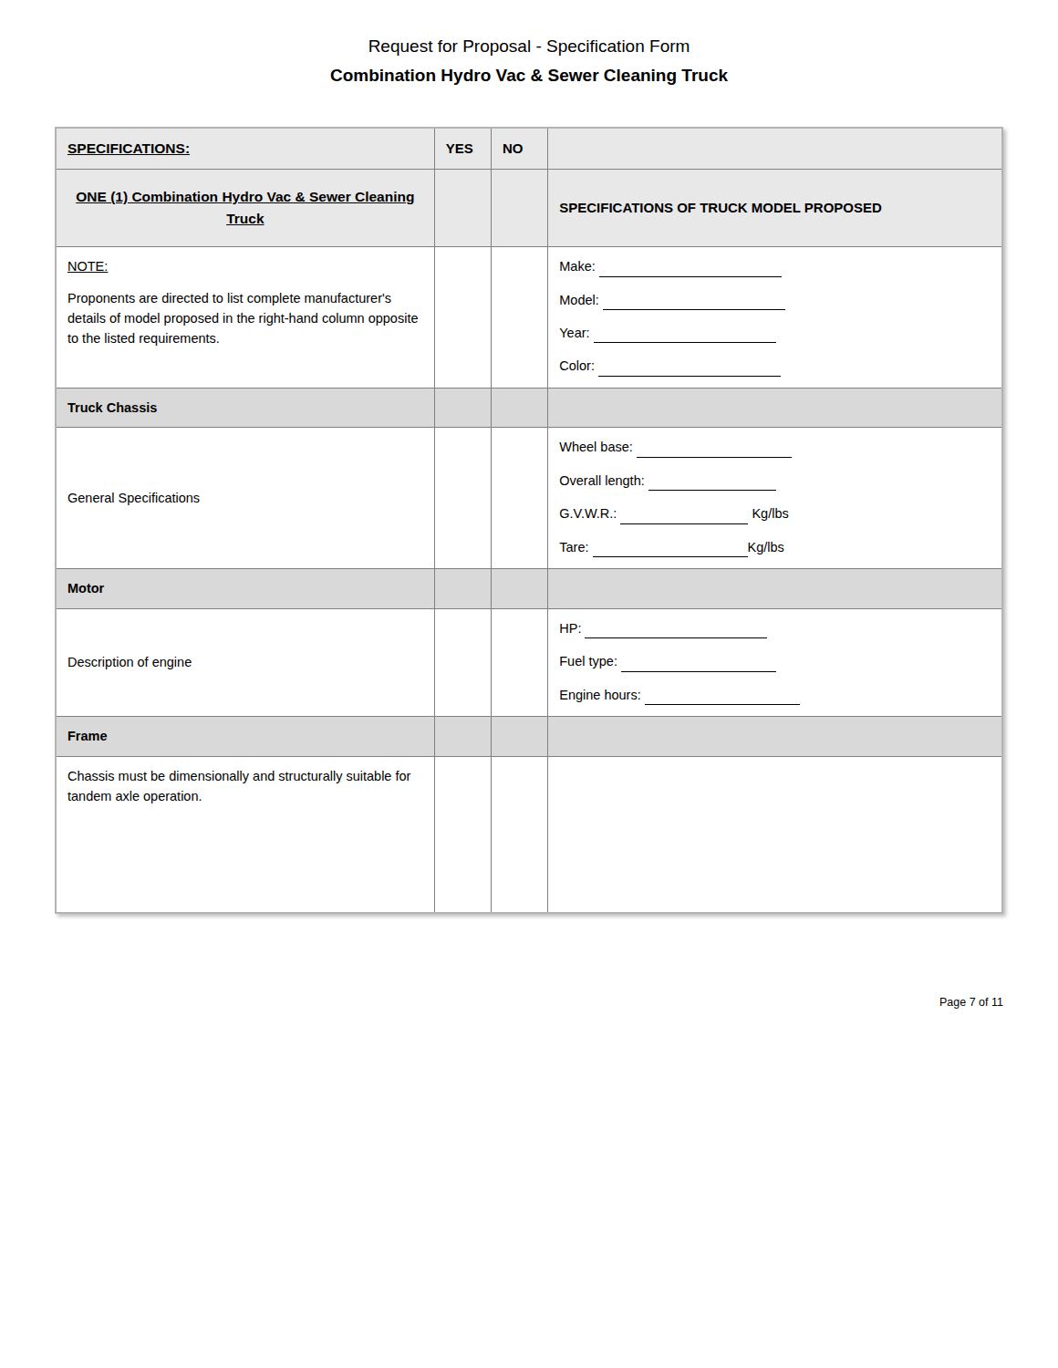Request for Proposal - Specification Form
Combination Hydro Vac & Sewer Cleaning Truck
| SPECIFICATIONS: | YES | NO | |
| ONE (1) Combination Hydro Vac & Sewer Cleaning Truck | | | SPECIFICATIONS OF TRUCK MODEL PROPOSED |
| NOTE: Proponents are directed to list complete manufacturer's details of model proposed in the right-hand column opposite to the listed requirements. | | | Make: Model: Year: Color: |
| Truck Chassis | | | |
| General Specifications | | | Wheel base: Overall length: G.V.W.R.: Kg/lbs Tare: Kg/lbs |
| Motor | | | |
| Description of engine | | | HP: Fuel type: Engine hours: |
| Frame | | | |
| Chassis must be dimensionally and structurally suitable for tandem axle operation. | | | |
Page 7 of 11